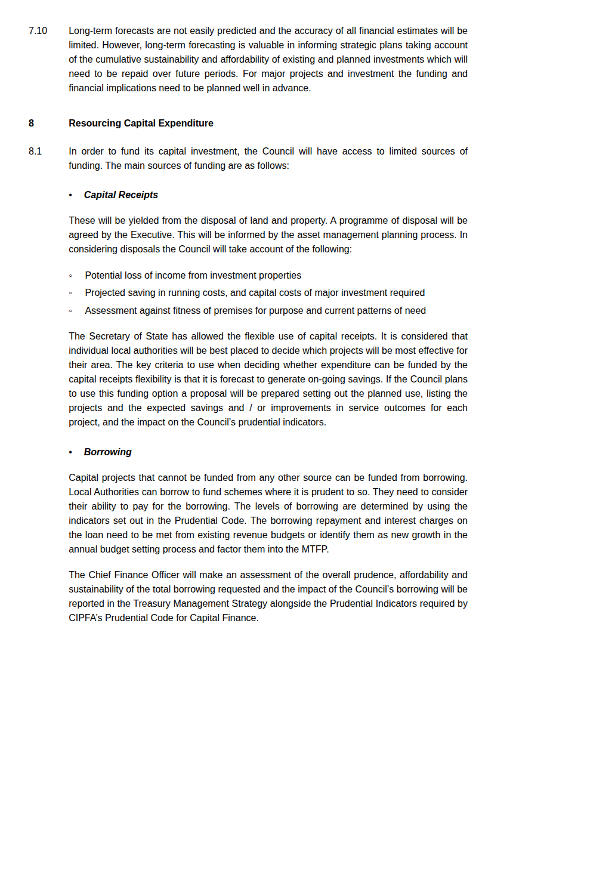7.10
Long-term forecasts are not easily predicted and the accuracy of all financial estimates will be limited. However, long-term forecasting is valuable in informing strategic plans taking account of the cumulative sustainability and affordability of existing and planned investments which will need to be repaid over future periods. For major projects and investment the funding and financial implications need to be planned well in advance.
8 Resourcing Capital Expenditure
8.1
In order to fund its capital investment, the Council will have access to limited sources of funding. The main sources of funding are as follows:
• Capital Receipts
These will be yielded from the disposal of land and property. A programme of disposal will be agreed by the Executive. This will be informed by the asset management planning process. In considering disposals the Council will take account of the following:
◦Potential loss of income from investment properties
◦Projected saving in running costs, and capital costs of major investment required
◦Assessment against fitness of premises for purpose and current patterns of need
The Secretary of State has allowed the flexible use of capital receipts. It is considered that individual local authorities will be best placed to decide which projects will be most effective for their area. The key criteria to use when deciding whether expenditure can be funded by the capital receipts flexibility is that it is forecast to generate on-going savings. If the Council plans to use this funding option a proposal will be prepared setting out the planned use, listing the projects and the expected savings and / or improvements in service outcomes for each project, and the impact on the Council’s prudential indicators.
• Borrowing
Capital projects that cannot be funded from any other source can be funded from borrowing. Local Authorities can borrow to fund schemes where it is prudent to so. They need to consider their ability to pay for the borrowing. The levels of borrowing are determined by using the indicators set out in the Prudential Code. The borrowing repayment and interest charges on the loan need to be met from existing revenue budgets or identify them as new growth in the annual budget setting process and factor them into the MTFP.
The Chief Finance Officer will make an assessment of the overall prudence, affordability and sustainability of the total borrowing requested and the impact of the Council’s borrowing will be reported in the Treasury Management Strategy alongside the Prudential Indicators required by CIPFA’s Prudential Code for Capital Finance.